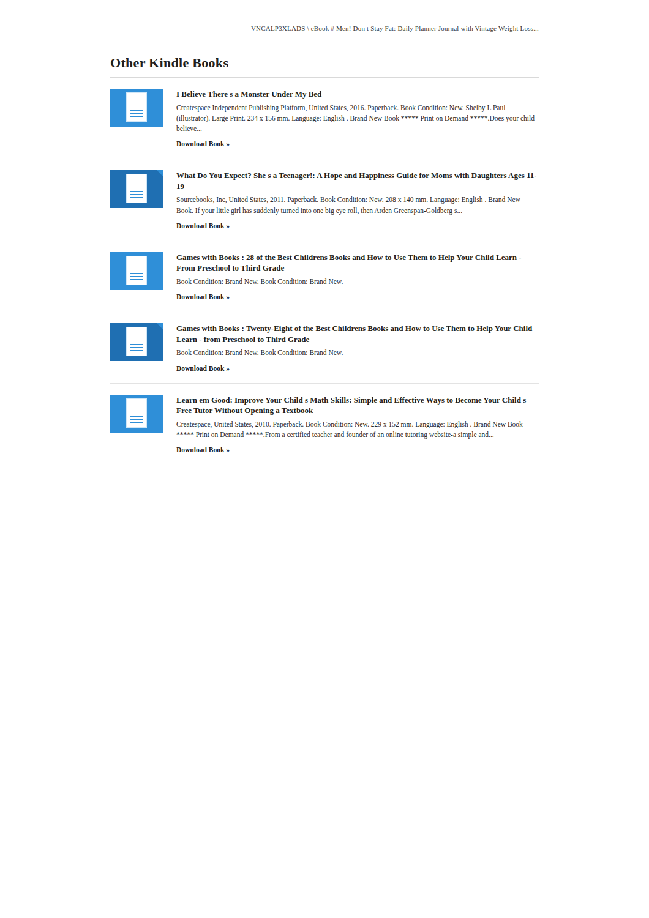VNCALP3XLADS \ eBook # Men! Don t Stay Fat: Daily Planner Journal with Vintage Weight Loss...
Other Kindle Books
I Believe There s a Monster Under My Bed
Createspace Independent Publishing Platform, United States, 2016. Paperback. Book Condition: New. Shelby L Paul (illustrator). Large Print. 234 x 156 mm. Language: English . Brand New Book ***** Print on Demand *****.Does your child believe...
Download Book »
What Do You Expect? She s a Teenager!: A Hope and Happiness Guide for Moms with Daughters Ages 11-19
Sourcebooks, Inc, United States, 2011. Paperback. Book Condition: New. 208 x 140 mm. Language: English . Brand New Book. If your little girl has suddenly turned into one big eye roll, then Arden Greenspan-Goldberg s...
Download Book »
Games with Books : 28 of the Best Childrens Books and How to Use Them to Help Your Child Learn - From Preschool to Third Grade
Book Condition: Brand New. Book Condition: Brand New.
Download Book »
Games with Books : Twenty-Eight of the Best Childrens Books and How to Use Them to Help Your Child Learn - from Preschool to Third Grade
Book Condition: Brand New. Book Condition: Brand New.
Download Book »
Learn em Good: Improve Your Child s Math Skills: Simple and Effective Ways to Become Your Child s Free Tutor Without Opening a Textbook
Createspace, United States, 2010. Paperback. Book Condition: New. 229 x 152 mm. Language: English . Brand New Book ***** Print on Demand *****.From a certified teacher and founder of an online tutoring website-a simple and...
Download Book »